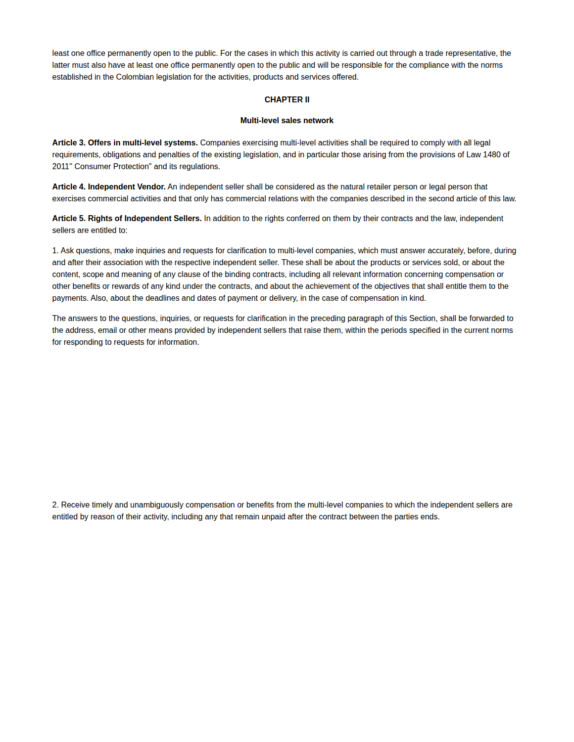least one office permanently open to the public. For the cases in which this activity is carried out through a trade representative, the latter must also have at least one office permanently open to the public and will be responsible for the compliance with the norms established in the Colombian legislation for the activities, products and services offered.
CHAPTER II
Multi-level sales network
Article 3. Offers in multi-level systems. Companies exercising multi-level activities shall be required to comply with all legal requirements, obligations and penalties of the existing legislation, and in particular those arising from the provisions of Law 1480 of 2011'' Consumer Protection" and its regulations.
Article 4. Independent Vendor. An independent seller shall be considered as the natural retailer person or legal person that exercises commercial activities and that only has commercial relations with the companies described in the second article of this law.
Article 5. Rights of Independent Sellers. In addition to the rights conferred on them by their contracts and the law, independent sellers are entitled to:
1. Ask questions, make inquiries and requests for clarification to multi-level companies, which must answer accurately, before, during and after their association with the respective independent seller. These shall be about the products or services sold, or about the content, scope and meaning of any clause of the binding contracts, including all relevant information concerning compensation or other benefits or rewards of any kind under the contracts, and about the achievement of the objectives that shall entitle them to the payments. Also, about the deadlines and dates of payment or delivery, in the case of compensation in kind.
The answers to the questions, inquiries, or requests for clarification in the preceding paragraph of this Section, shall be forwarded to the address, email or other means provided by independent sellers that raise them, within the periods specified in the current norms for responding to requests for information.
2. Receive timely and unambiguously compensation or benefits from the multi-level companies to which the independent sellers are entitled by reason of their activity, including any that remain unpaid after the contract between the parties ends.